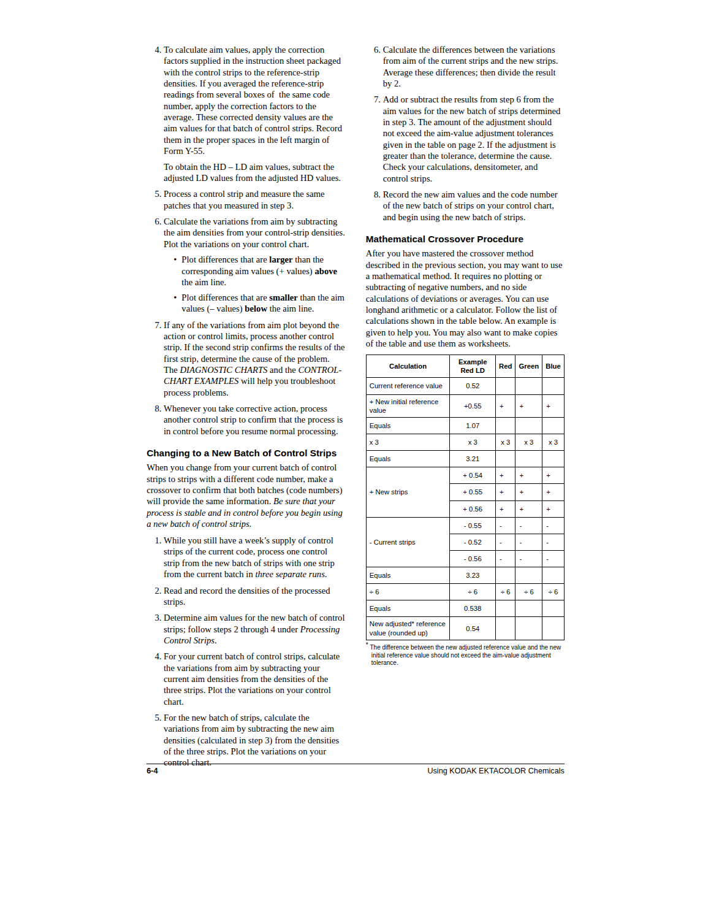To calculate aim values, apply the correction factors supplied in the instruction sheet packaged with the control strips to the reference-strip densities. If you averaged the reference-strip readings from several boxes of the same code number, apply the correction factors to the average. These corrected density values are the aim values for that batch of control strips. Record them in the proper spaces in the left margin of Form Y-55.
To obtain the HD – LD aim values, subtract the adjusted LD values from the adjusted HD values.
Process a control strip and measure the same patches that you measured in step 3.
Calculate the variations from aim by subtracting the aim densities from your control-strip densities. Plot the variations on your control chart.
Plot differences that are larger than the corresponding aim values (+ values) above the aim line.
Plot differences that are smaller than the aim values (– values) below the aim line.
If any of the variations from aim plot beyond the action or control limits, process another control strip. If the second strip confirms the results of the first strip, determine the cause of the problem. The DIAGNOSTIC CHARTS and the CONTROL-CHART EXAMPLES will help you troubleshoot process problems.
Whenever you take corrective action, process another control strip to confirm that the process is in control before you resume normal processing.
Changing to a New Batch of Control Strips
When you change from your current batch of control strips to strips with a different code number, make a crossover to confirm that both batches (code numbers) will provide the same information. Be sure that your process is stable and in control before you begin using a new batch of control strips.
While you still have a week’s supply of control strips of the current code, process one control strip from the new batch of strips with one strip from the current batch in three separate runs.
Read and record the densities of the processed strips.
Determine aim values for the new batch of control strips; follow steps 2 through 4 under Processing Control Strips.
For your current batch of control strips, calculate the variations from aim by subtracting your current aim densities from the densities of the three strips. Plot the variations on your control chart.
For the new batch of strips, calculate the variations from aim by subtracting the new aim densities (calculated in step 3) from the densities of the three strips. Plot the variations on your control chart.
Calculate the differences between the variations from aim of the current strips and the new strips. Average these differences; then divide the result by 2.
Add or subtract the results from step 6 from the aim values for the new batch of strips determined in step 3. The amount of the adjustment should not exceed the aim-value adjustment tolerances given in the table on page 2. If the adjustment is greater than the tolerance, determine the cause. Check your calculations, densitometer, and control strips.
Record the new aim values and the code number of the new batch of strips on your control chart, and begin using the new batch of strips.
Mathematical Crossover Procedure
After you have mastered the crossover method described in the previous section, you may want to use a mathematical method. It requires no plotting or subtracting of negative numbers, and no side calculations of deviations or averages. You can use longhand arithmetic or a calculator. Follow the list of calculations shown in the table below. An example is given to help you. You may also want to make copies of the table and use them as worksheets.
| Calculation | Example Red LD | Red | Green | Blue |
| --- | --- | --- | --- | --- |
| Current reference value | 0.52 | | | |
| + New initial reference value | +0.55 | + | + | + |
| Equals | 1.07 | | | |
| x 3 | x 3 | x 3 | x 3 | x 3 |
| Equals | 3.21 | | | |
| + New strips | + 0.54 | + | + | + |
| + 0.55 | + | + | + |
| + 0.56 | + | + | + |
| - Current strips | - 0.55 | - | - | - |
| - 0.52 | - | - | - |
| - 0.56 | - | - | - |
| Equals | 3.23 | | | |
| ÷ 6 | ÷ 6 | ÷ 6 | ÷ 6 | ÷ 6 |
| Equals | 0.538 | | | |
| New adjusted* reference value (rounded up) | 0.54 | | | |
* The difference between the new adjusted reference value and the new initial reference value should not exceed the aim-value adjustment tolerance.
6-4 Using KODAK EKTACOLOR Chemicals